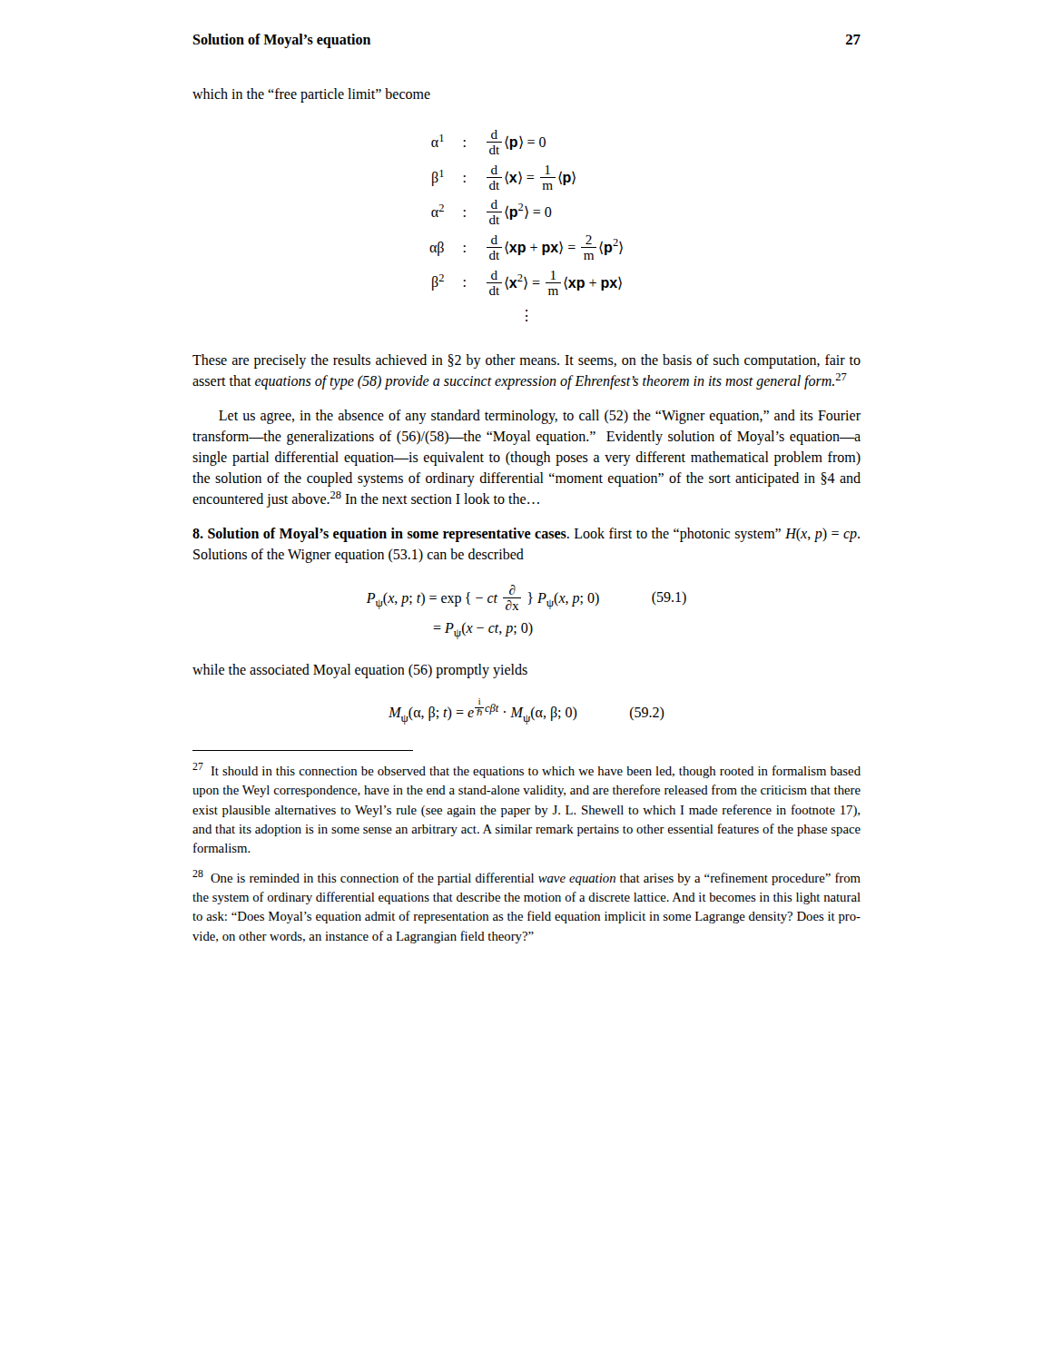Solution of Moyal’s equation 27
which in the “free particle limit” become
| α 1 | : | d dt ⟨ p ⟩ = 0 |
| β 1 | : | d dt ⟨ x ⟩ = 1 m ⟨ p ⟩ |
| α 2 | : | d dt ⟨ p 2 ⟩ = 0 |
| αβ | : | d dt ⟨ x p + p x ⟩ = 2 m ⟨ p 2 ⟩ |
| β 2 | : | d dt ⟨ x 2 ⟩ = 1 m ⟨ x p + p x ⟩ |
⋮
These are precisely the results achieved in §2 by other means. It seems, on the basis of such computation, fair to assert that equations of type (58) provide a succinct expression of Ehrenfest’s theorem in its most general form.27
Let us agree, in the absence of any standard terminology, to call (52) the “Wigner equation,” and its Fourier transform—the generalizations of (56)/(58)—the “Moyal equation.” Evidently solution of Moyal’s equation—a single partial differential equation—is equivalent to (though poses a very different mathematical problem from) the solution of the coupled systems of ordinary differential “moment equation” of the sort anticipated in §4 and encountered just above.28 In the next section I look to the…
8. Solution of Moyal’s equation in some representative cases. Look first to the “photonic system” H(x, p) = cp. Solutions of the Wigner equation (53.1) can be described
Pψ(x, p; t) = exp { − ct ∂∂x } Pψ(x, p; 0)
= Pψ(x − ct, p; 0)
(59.1)
while the associated Moyal equation (56) promptly yields
Mψ(α, β; t) = eiℏ cβt · Mψ(α, β; 0)
(59.2)
27 It should in this connection be observed that the equations to which we have been led, though rooted in formalism based upon the Weyl correspondence, have in the end a stand-alone validity, and are therefore released from the criticism that there exist plausible alternatives to Weyl’s rule (see again the paper by J. L. Shewell to which I made reference in footnote 17), and that its adoption is in some sense an arbitrary act. A similar remark pertains to other essential features of the phase space formalism.
28 One is reminded in this connection of the partial differential wave equation that arises by a “refinement procedure” from the system of ordinary differential equations that describe the motion of a discrete lattice. And it becomes in this light natural to ask: “Does Moyal’s equation admit of representation as the field equation implicit in some Lagrange density? Does it provide, on other words, an instance of a Lagrangian field theory?”